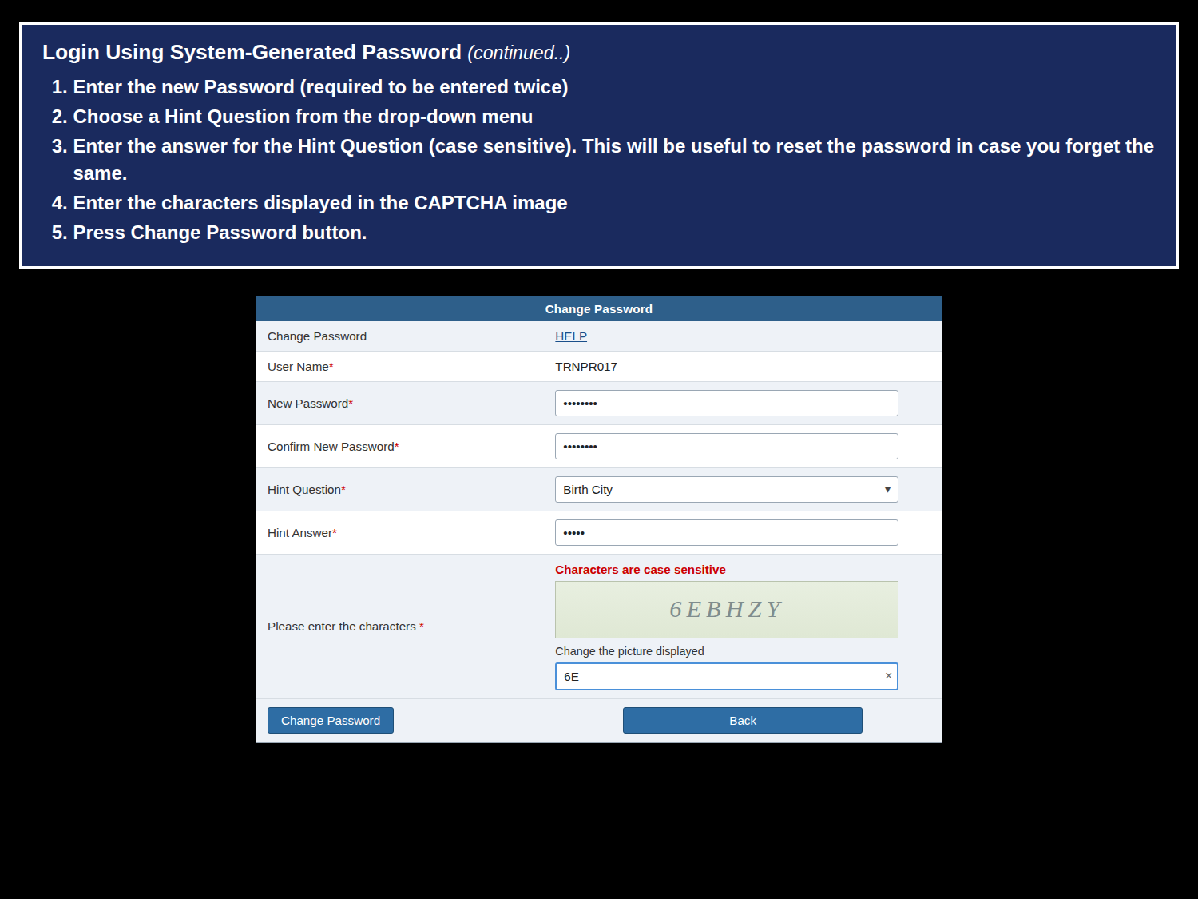Login Using System-Generated Password (continued..)
Enter the new Password (required to be entered twice)
Choose a Hint Question from the drop-down menu
Enter the answer for the Hint Question (case sensitive). This will be useful to reset the password in case you forget the same.
Enter the characters displayed in the CAPTCHA image
Press Change Password button.
Change Password
| Change Password | HELP |
| User Name * | TRNPR017 |
| New Password * | |
| Confirm New Password * | |
| Hint Question * | Birth City |
| Hint Answer * | |
| Please enter the characters * | Characters are case sensitive 6EBHZY Change the picture displayed × |
| Change Password | Back |